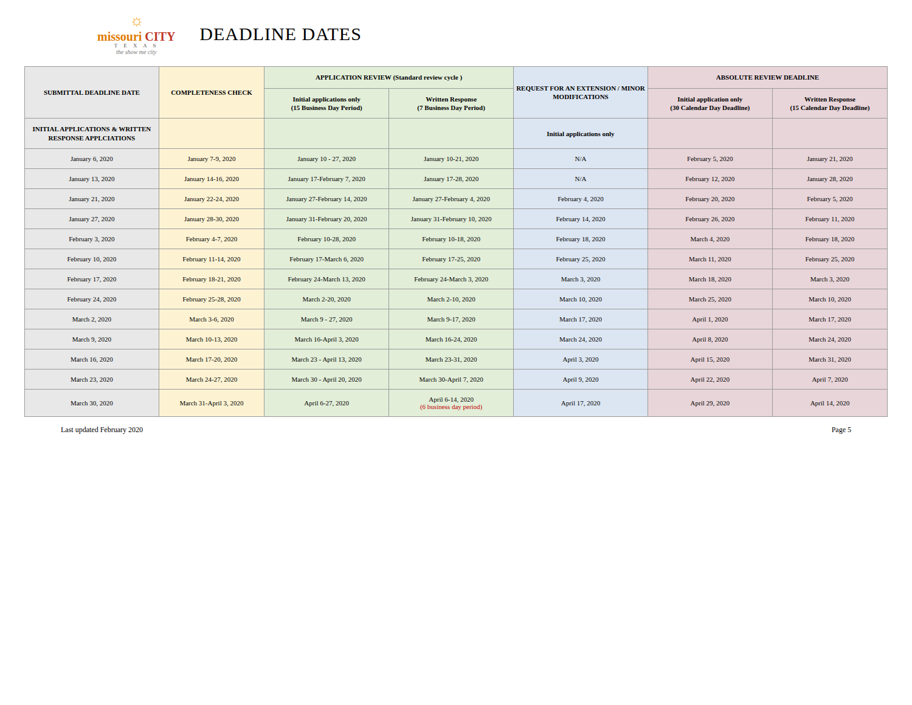☼
missouri CITY
T E X A S
the show me city
DEADLINE DATES
| SUBMITTAL DEADLINE DATE | COMPLETENESS CHECK | APPLICATION REVIEW (Standard review cycle ) | REQUEST FOR AN EXTENSION / MINOR MODIFICATIONS | ABSOLUTE REVIEW DEADLINE |
| --- | --- | --- | --- | --- |
| Initial applications only (15 Business Day Period) | Written Response (7 Business Day Period) | Initial application only (30 Calendar Day Deadline) | Written Response (15 Calendar Day Deadline) |
| INITIAL APPLICATIONS & WRITTEN RESPONSE APPLCIATIONS | | | | Initial applications only | | |
| January 6, 2020 | January 7-9, 2020 | January 10 - 27, 2020 | January 10-21, 2020 | N/A | February 5, 2020 | January 21, 2020 |
| January 13, 2020 | January 14-16, 2020 | January 17-February 7, 2020 | January 17-28, 2020 | N/A | February 12, 2020 | January 28, 2020 |
| January 21, 2020 | January 22-24, 2020 | January 27-February 14, 2020 | January 27-February 4, 2020 | February 4, 2020 | February 20, 2020 | February 5, 2020 |
| January 27, 2020 | January 28-30, 2020 | January 31-February 20, 2020 | January 31-February 10, 2020 | February 14, 2020 | February 26, 2020 | February 11, 2020 |
| February 3, 2020 | February 4-7, 2020 | February 10-28, 2020 | February 10-18, 2020 | February 18, 2020 | March 4, 2020 | February 18, 2020 |
| February 10, 2020 | February 11-14, 2020 | February 17-March 6, 2020 | February 17-25, 2020 | February 25, 2020 | March 11, 2020 | February 25, 2020 |
| February 17, 2020 | February 18-21, 2020 | February 24-March 13, 2020 | February 24-March 3, 2020 | March 3, 2020 | March 18, 2020 | March 3, 2020 |
| February 24, 2020 | February 25-28, 2020 | March 2-20, 2020 | March 2-10, 2020 | March 10, 2020 | March 25, 2020 | March 10, 2020 |
| March 2, 2020 | March 3-6, 2020 | March 9 - 27, 2020 | March 9-17, 2020 | March 17, 2020 | April 1, 2020 | March 17, 2020 |
| March 9, 2020 | March 10-13, 2020 | March 16-April 3, 2020 | March 16-24, 2020 | March 24, 2020 | April 8, 2020 | March 24, 2020 |
| March 16, 2020 | March 17-20, 2020 | March 23 - April 13, 2020 | March 23-31, 2020 | April 3, 2020 | April 15, 2020 | March 31, 2020 |
| March 23, 2020 | March 24-27, 2020 | March 30 - April 20, 2020 | March 30-April 7, 2020 | April 9, 2020 | April 22, 2020 | April 7, 2020 |
| March 30, 2020 | March 31-April 3, 2020 | April 6-27, 2020 | April 6-14, 2020 (6 business day period) | April 17, 2020 | April 29, 2020 | April 14, 2020 |
Last updated February 2020
Page 5